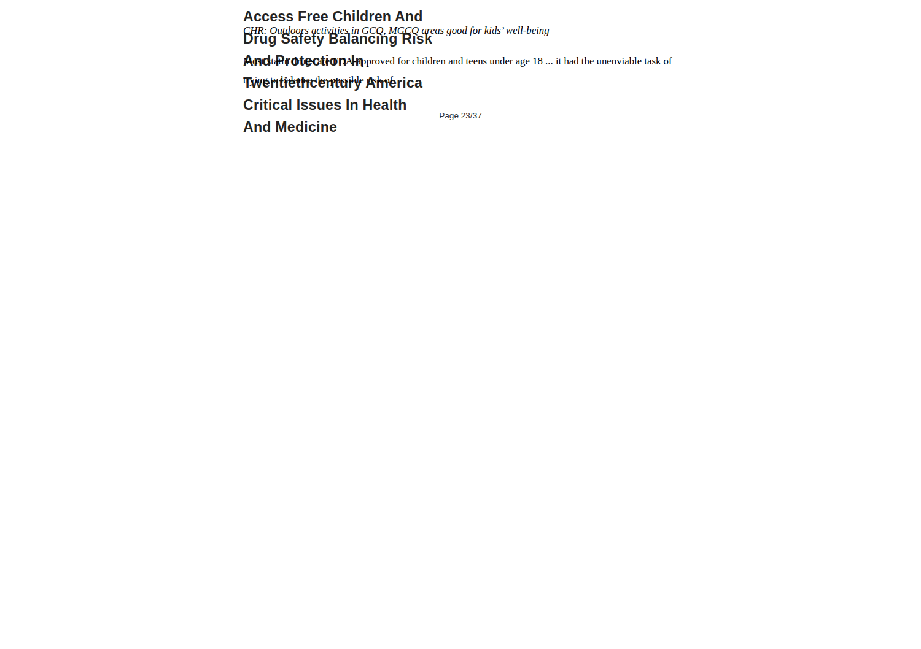Access Free Children And Drug Safety Balancing Risk And Protection In Twentiethcentury America Critical Issues In Health And Medicine
CHR: Outdoors activities in GCQ, MGCQ areas good for kids’ well-being
Most statin drugs are FDA-approved for children and teens under age 18 ... it had the unenviable task of trying to balance the possible risk of
Page 23/37